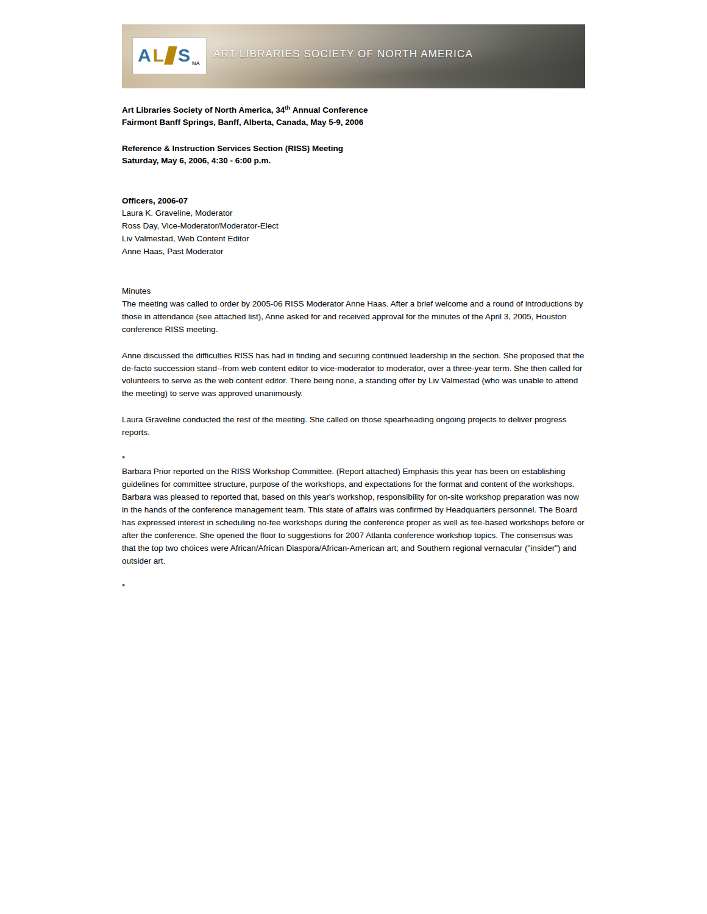AL SNA
ART LIBRARIES SOCIETY OF NORTH AMERICA
Art Libraries Society of North America, 34th Annual Conference
Fairmont Banff Springs, Banff, Alberta, Canada, May 5-9, 2006
Reference & Instruction Services Section (RISS) Meeting
Saturday, May 6, 2006, 4:30 - 6:00 p.m.
Officers, 2006-07
Laura K. Graveline, Moderator
Ross Day, Vice-Moderator/Moderator-Elect
Liv Valmestad, Web Content Editor
Anne Haas, Past Moderator
Minutes
The meeting was called to order by 2005-06 RISS Moderator Anne Haas. After a brief welcome and a round of introductions by those in attendance (see attached list), Anne asked for and received approval for the minutes of the April 3, 2005, Houston conference RISS meeting.
Anne discussed the difficulties RISS has had in finding and securing continued leadership in the section. She proposed that the de-facto succession stand--from web content editor to vice-moderator to moderator, over a three-year term. She then called for volunteers to serve as the web content editor. There being none, a standing offer by Liv Valmestad (who was unable to attend the meeting) to serve was approved unanimously.
Laura Graveline conducted the rest of the meeting. She called on those spearheading ongoing projects to deliver progress reports.
*
Barbara Prior reported on the RISS Workshop Committee. (Report attached) Emphasis this year has been on establishing guidelines for committee structure, purpose of the workshops, and expectations for the format and content of the workshops. Barbara was pleased to reported that, based on this year's workshop, responsibility for on-site workshop preparation was now in the hands of the conference management team. This state of affairs was confirmed by Headquarters personnel. The Board has expressed interest in scheduling no-fee workshops during the conference proper as well as fee-based workshops before or after the conference. She opened the floor to suggestions for 2007 Atlanta conference workshop topics. The consensus was that the top two choices were African/African Diaspora/African-American art; and Southern regional vernacular ("insider") and outsider art.
*